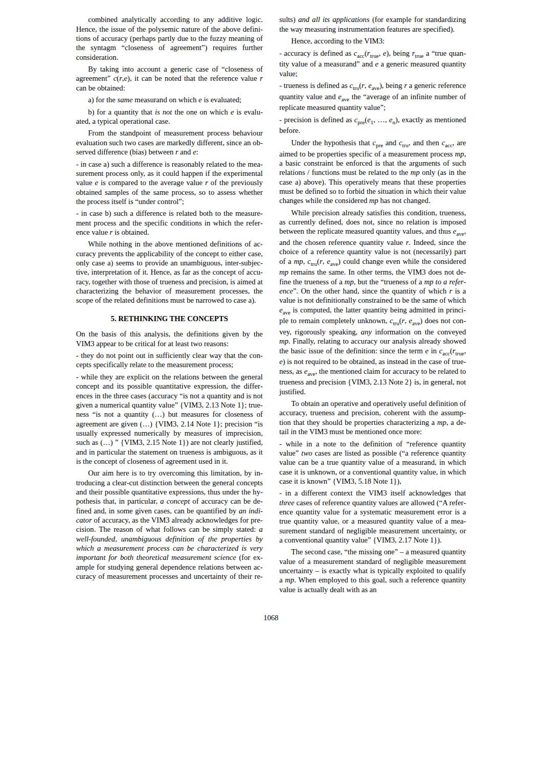combined analytically according to any additive logic. Hence, the issue of the polysemic nature of the above definitions of accuracy (perhaps partly due to the fuzzy meaning of the syntagm “closeness of agreement”) requires further consideration.
By taking into account a generic case of “closeness of agreement” c(r,e), it can be noted that the reference value r can be obtained:
a) for the same measurand on which e is evaluated;
b) for a quantity that is not the one on which e is evaluated, a typical operational case.
From the standpoint of measurement process behaviour evaluation such two cases are markedly different, since an observed difference (bias) between r and e:
- in case a) such a difference is reasonably related to the measurement process only, as it could happen if the experimental value e is compared to the average value r of the previously obtained samples of the same process, so to assess whether the process itself is “under control”;
- in case b) such a difference is related both to the measurement process and the specific conditions in which the reference value r is obtained.
While nothing in the above mentioned definitions of accuracy prevents the applicability of the concept to either case, only case a) seems to provide an unambiguous, inter-subjective, interpretation of it. Hence, as far as the concept of accuracy, together with those of trueness and precision, is aimed at characterizing the behavior of measurement processes, the scope of the related definitions must be narrowed to case a).
5. Rethinking the Concepts
On the basis of this analysis, the definitions given by the VIM3 appear to be critical for at least two reasons:
- they do not point out in sufficiently clear way that the concepts specifically relate to the measurement process;
- while they are explicit on the relations between the general concept and its possible quantitative expression, the differences in the three cases (accuracy “is not a quantity and is not given a numerical quantity value” {VIM3, 2.13 Note 1}; trueness “is not a quantity (…) but measures for closeness of agreement are given (…) {VIM3, 2.14 Note 1}; precision “is usually expressed numerically by measures of imprecision, such as (…) ” {VIM3, 2.15 Note 1}) are not clearly justified, and in particular the statement on trueness is ambiguous, as it is the concept of closeness of agreement used in it.
Our aim here is to try overcoming this limitation, by introducing a clear-cut distinction between the general concepts and their possible quantitative expressions, thus under the hypothesis that, in particular, a concept of accuracy can be defined and, in some given cases, can be quantified by an indicator of accuracy, as the VIM3 already acknowledges for precision. The reason of what follows can be simply stated: a well-founded, unambiguous definition of the properties by which a measurement process can be characterized is very important for both theoretical measurement science (for example for studying general dependence relations between accuracy of measurement processes and uncertainty of their results) and all its applications (for example for standardizing the way measuring instrumentation features are specified).
Hence, according to the VIM3:
- accuracy is defined as cacc(rtrue, e), being rtrue a “true quantity value of a measurand” and e a generic measured quantity value;
- trueness is defined as ctru(r, eave), being r a generic reference quantity value and eave the “average of an infinite number of replicate measured quantity value”;
- precision is defined as cpre(e1, …, en), exactly as mentioned before.
Under the hypothesis that cpre and ctru, and then cacc, are aimed to be properties specific of a measurement process mp, a basic constraint be enforced is that the arguments of such relations / functions must be related to the mp only (as in the case a) above). This operatively means that these properties must be defined so to forbid the situation in which their value changes while the considered mp has not changed.
While precision already satisfies this condition, trueness, as currently defined, does not, since no relation is imposed between the replicate measured quantity values, and thus eave, and the chosen reference quantity value r. Indeed, since the choice of a reference quantity value is not (necessarily) part of a mp, ctru(r, eave) could change even while the considered mp remains the same. In other terms, the VIM3 does not define the trueness of a mp, but the “trueness of a mp to a reference”. On the other hand, since the quantity of which r is a value is not definitionally constrained to be the same of which eave is computed, the latter quantity being admitted in principle to remain completely unknown, ctru(r, eave) does not convey, rigorously speaking, any information on the conveyed mp. Finally, relating to accuracy our analysis already showed the basic issue of the definition: since the term e in cacc(rtrue, e) is not required to be obtained, as instead in the case of trueness, as eave, the mentioned claim for accuracy to be related to trueness and precision {VIM3, 2.13 Note 2} is, in general, not justified.
To obtain an operative and operatively useful definition of accuracy, trueness and precision, coherent with the assumption that they should be properties characterizing a mp, a detail in the VIM3 must be mentioned once more:
- while in a note to the definition of “reference quantity value” two cases are listed as possible (“a reference quantity value can be a true quantity value of a measurand, in which case it is unknown, or a conventional quantity value, in which case it is known” {VIM3, 5.18 Note 1}),
- in a different context the VIM3 itself acknowledges that three cases of reference quantity values are allowed (“A reference quantity value for a systematic measurement error is a true quantity value, or a measured quantity value of a measurement standard of negligible measurement uncertainty, or a conventional quantity value” {VIM3, 2.17 Note 1}).
The second case, “the missing one” – a measured quantity value of a measurement standard of negligible measurement uncertainty – is exactly what is typically exploited to qualify a mp. When employed to this goal, such a reference quantity value is actually dealt with as an
1068